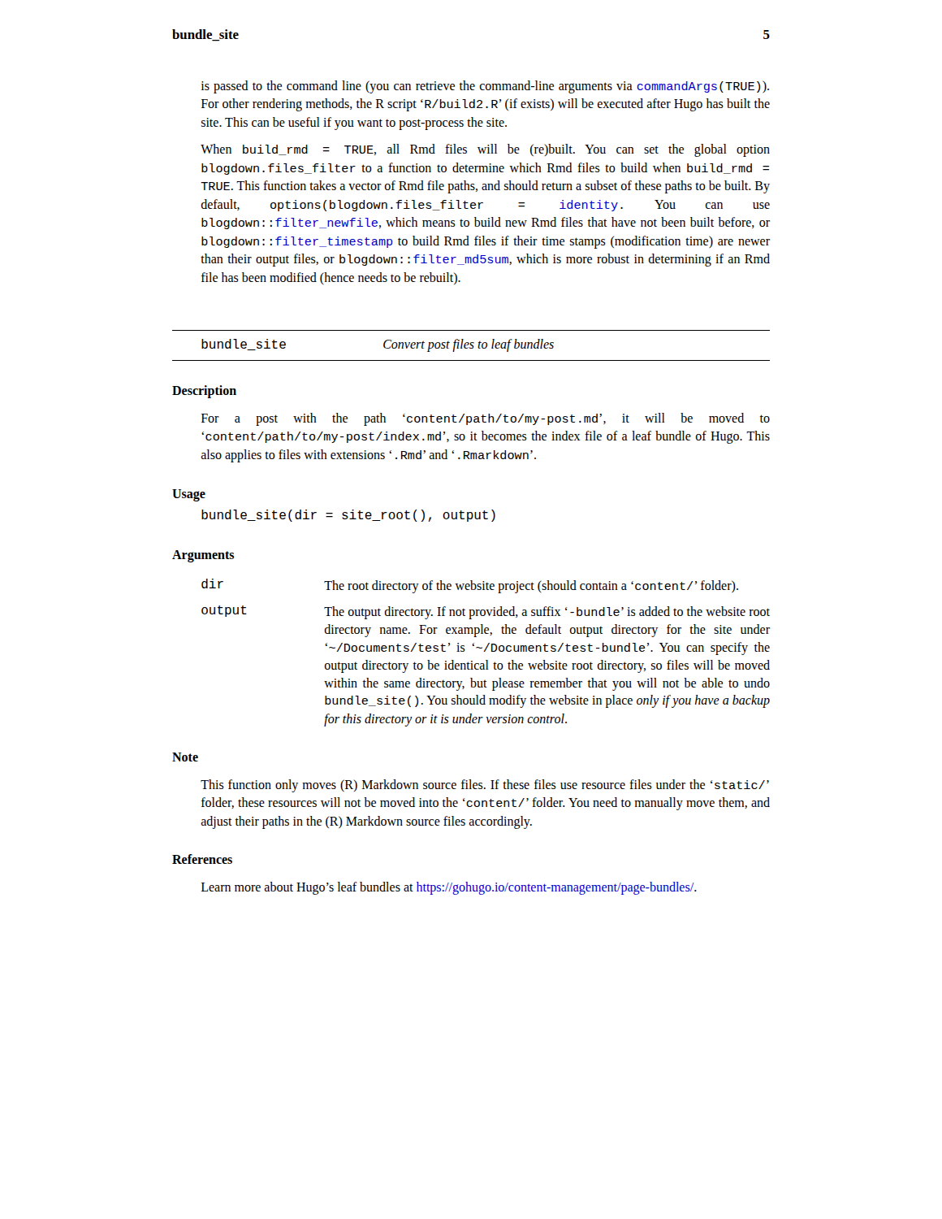bundle_site 5
is passed to the command line (you can retrieve the command-line arguments via commandArgs(TRUE)). For other rendering methods, the R script ‘R/build2.R’ (if exists) will be executed after Hugo has built the site. This can be useful if you want to post-process the site.
When build_rmd = TRUE, all Rmd files will be (re)built. You can set the global option blogdown.files_filter to a function to determine which Rmd files to build when build_rmd = TRUE. This function takes a vector of Rmd file paths, and should return a subset of these paths to be built. By default, options(blogdown.files_filter = identity. You can use blogdown::filter_newfile, which means to build new Rmd files that have not been built before, or blogdown::filter_timestamp to build Rmd files if their time stamps (modification time) are newer than their output files, or blogdown::filter_md5sum, which is more robust in determining if an Rmd file has been modified (hence needs to be rebuilt).
bundle_site Convert post files to leaf bundles
Description
For a post with the path ‘content/path/to/my-post.md’, it will be moved to ‘content/path/to/my-post/index.md’, so it becomes the index file of a leaf bundle of Hugo. This also applies to files with extensions ‘.Rmd’ and ‘.Rmarkdown’.
Usage
bundle_site(dir = site_root(), output)
Arguments
dir
The root directory of the website project (should contain a ‘content/’ folder).
output
The output directory. If not provided, a suffix ‘-bundle’ is added to the website root directory name. For example, the default output directory for the site under ‘~/Documents/test’ is ‘~/Documents/test-bundle’. You can specify the output directory to be identical to the website root directory, so files will be moved within the same directory, but please remember that you will not be able to undo bundle_site(). You should modify the website in place only if you have a backup for this directory or it is under version control.
Note
This function only moves (R) Markdown source files. If these files use resource files under the ‘static/’ folder, these resources will not be moved into the ‘content/’ folder. You need to manually move them, and adjust their paths in the (R) Markdown source files accordingly.
References
Learn more about Hugo’s leaf bundles at https://gohugo.io/content-management/page-bundles/.